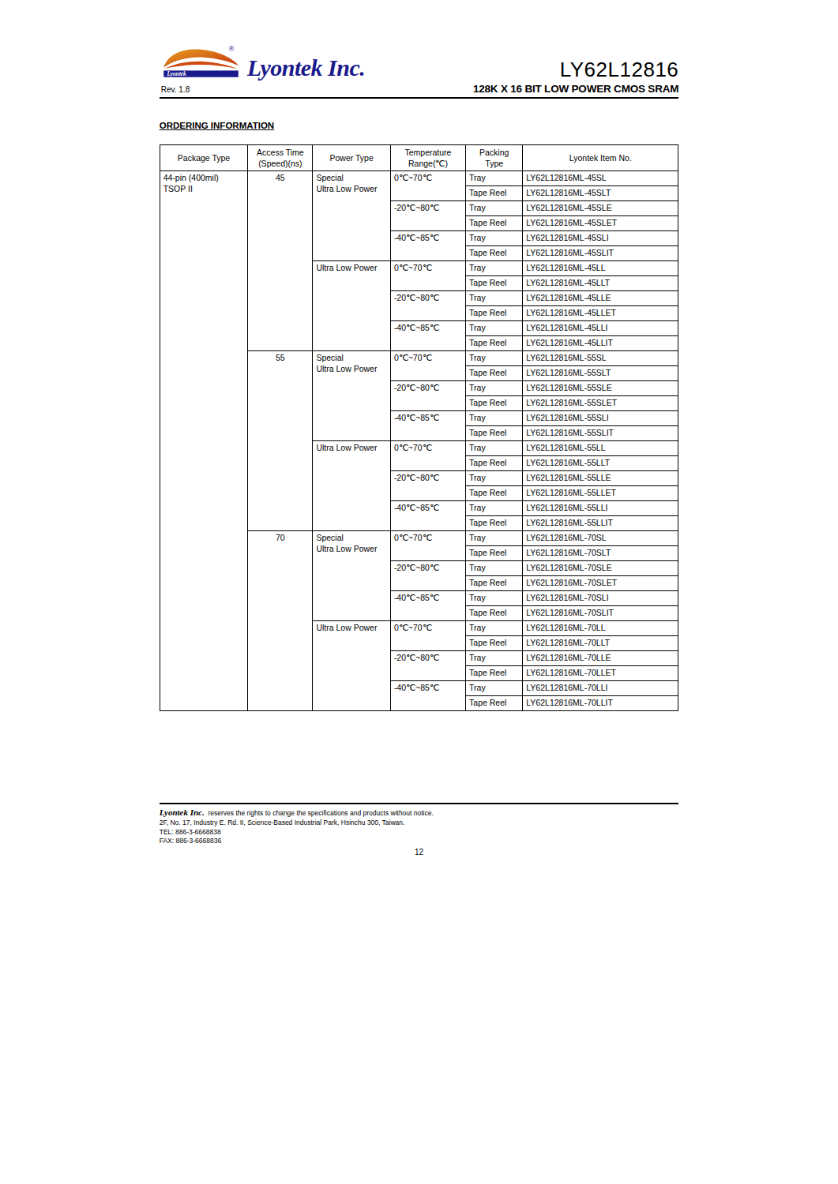® Lyontek Inc.
LY62L12816
128K X 16 BIT LOW POWER CMOS SRAM
Rev. 1.8
ORDERING INFORMATION
| Package Type | Access Time (Speed)(ns) | Power Type | Temperature Range(℃) | Packing Type | Lyontek Item No. |
| --- | --- | --- | --- | --- | --- |
| 44-pin (400mil) TSOP II | 45 | Special Ultra Low Power | 0℃~70℃ | Tray | LY62L12816ML-45SL |
| Tape Reel | LY62L12816ML-45SLT |
| -20℃~80℃ | Tray | LY62L12816ML-45SLE |
| Tape Reel | LY62L12816ML-45SLET |
| -40℃~85℃ | Tray | LY62L12816ML-45SLI |
| Tape Reel | LY62L12816ML-45SLIT |
| Ultra Low Power | 0℃~70℃ | Tray | LY62L12816ML-45LL |
| Tape Reel | LY62L12816ML-45LLT |
| -20℃~80℃ | Tray | LY62L12816ML-45LLE |
| Tape Reel | LY62L12816ML-45LLET |
| -40℃~85℃ | Tray | LY62L12816ML-45LLI |
| Tape Reel | LY62L12816ML-45LLIT |
| 55 | Special Ultra Low Power | 0℃~70℃ | Tray | LY62L12816ML-55SL |
| Tape Reel | LY62L12816ML-55SLT |
| -20℃~80℃ | Tray | LY62L12816ML-55SLE |
| Tape Reel | LY62L12816ML-55SLET |
| -40℃~85℃ | Tray | LY62L12816ML-55SLI |
| Tape Reel | LY62L12816ML-55SLIT |
| Ultra Low Power | 0℃~70℃ | Tray | LY62L12816ML-55LL |
| Tape Reel | LY62L12816ML-55LLT |
| -20℃~80℃ | Tray | LY62L12816ML-55LLE |
| Tape Reel | LY62L12816ML-55LLET |
| -40℃~85℃ | Tray | LY62L12816ML-55LLI |
| Tape Reel | LY62L12816ML-55LLIT |
| 70 | Special Ultra Low Power | 0℃~70℃ | Tray | LY62L12816ML-70SL |
| Tape Reel | LY62L12816ML-70SLT |
| -20℃~80℃ | Tray | LY62L12816ML-70SLE |
| Tape Reel | LY62L12816ML-70SLET |
| -40℃~85℃ | Tray | LY62L12816ML-70SLI |
| Tape Reel | LY62L12816ML-70SLIT |
| Ultra Low Power | 0℃~70℃ | Tray | LY62L12816ML-70LL |
| Tape Reel | LY62L12816ML-70LLT |
| -20℃~80℃ | Tray | LY62L12816ML-70LLE |
| Tape Reel | LY62L12816ML-70LLET |
| -40℃~85℃ | Tray | LY62L12816ML-70LLI |
| Tape Reel | LY62L12816ML-70LLIT |
Lyontek Inc. reserves the rights to change the specifications and products without notice.
2F, No. 17, Industry E. Rd. II, Science-Based Industrial Park, Hsinchu 300, Taiwan.
TEL: 886-3-6668838
FAX: 886-3-6668836
12